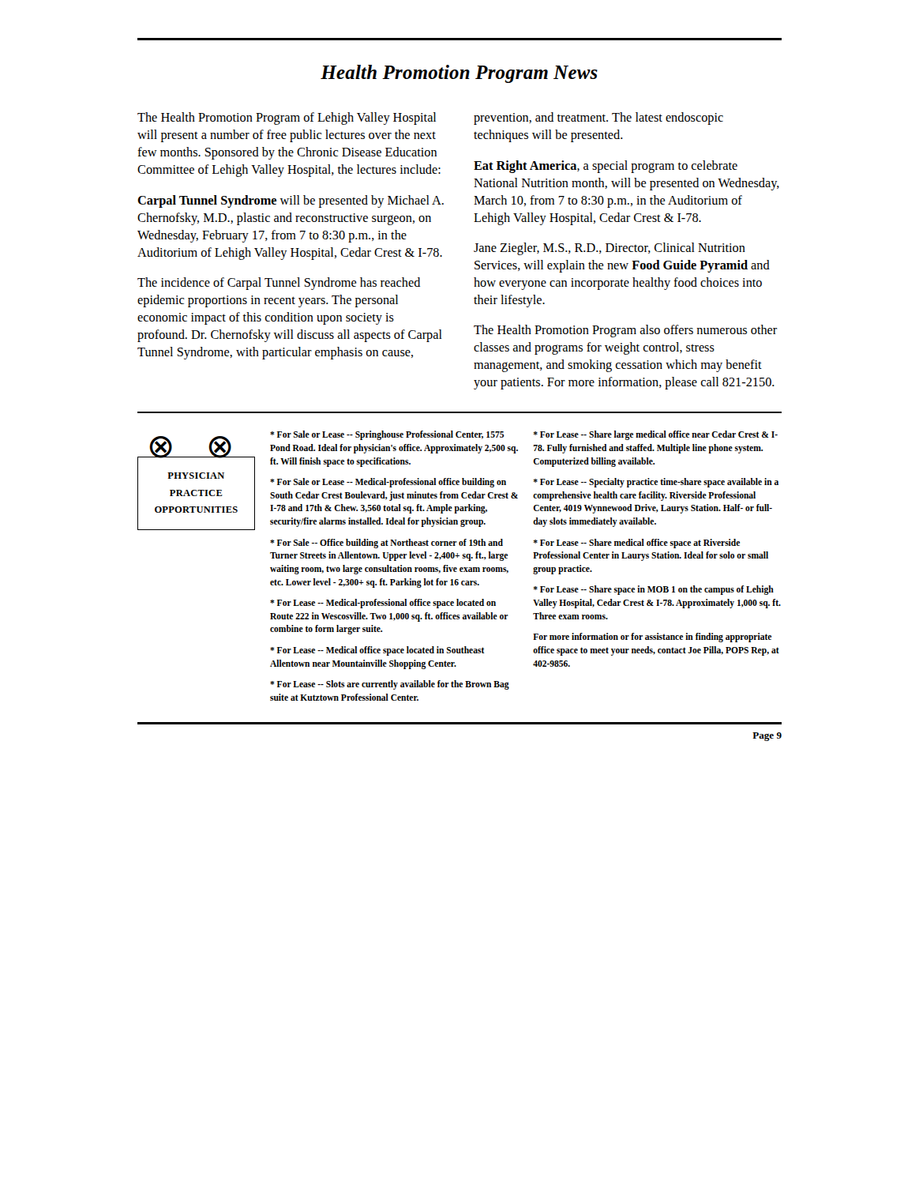Health Promotion Program News
The Health Promotion Program of Lehigh Valley Hospital will present a number of free public lectures over the next few months. Sponsored by the Chronic Disease Education Committee of Lehigh Valley Hospital, the lectures include:
Carpal Tunnel Syndrome will be presented by Michael A. Chernofsky, M.D., plastic and reconstructive surgeon, on Wednesday, February 17, from 7 to 8:30 p.m., in the Auditorium of Lehigh Valley Hospital, Cedar Crest & I-78.
The incidence of Carpal Tunnel Syndrome has reached epidemic proportions in recent years. The personal economic impact of this condition upon society is profound. Dr. Chernofsky will discuss all aspects of Carpal Tunnel Syndrome, with particular emphasis on cause, prevention, and treatment. The latest endoscopic techniques will be presented.
Eat Right America, a special program to celebrate National Nutrition month, will be presented on Wednesday, March 10, from 7 to 8:30 p.m., in the Auditorium of Lehigh Valley Hospital, Cedar Crest & I-78.
Jane Ziegler, M.S., R.D., Director, Clinical Nutrition Services, will explain the new Food Guide Pyramid and how everyone can incorporate healthy food choices into their lifestyle.
The Health Promotion Program also offers numerous other classes and programs for weight control, stress management, and smoking cessation which may benefit your patients. For more information, please call 821-2150.
⊗ ⊗
PHYSICIAN
PRACTICE
OPPORTUNITIES
* For Sale or Lease -- Springhouse Professional Center, 1575 Pond Road. Ideal for physician's office. Approximately 2,500 sq. ft. Will finish space to specifications.
* For Sale or Lease -- Medical-professional office building on South Cedar Crest Boulevard, just minutes from Cedar Crest & I-78 and 17th & Chew. 3,560 total sq. ft. Ample parking, security/fire alarms installed. Ideal for physician group.
* For Sale -- Office building at Northeast corner of 19th and Turner Streets in Allentown. Upper level - 2,400+ sq. ft., large waiting room, two large consultation rooms, five exam rooms, etc. Lower level - 2,300+ sq. ft. Parking lot for 16 cars.
* For Lease -- Medical-professional office space located on Route 222 in Wescosville. Two 1,000 sq. ft. offices available or combine to form larger suite.
* For Lease -- Medical office space located in Southeast Allentown near Mountainville Shopping Center.
* For Lease -- Slots are currently available for the Brown Bag suite at Kutztown Professional Center.
* For Lease -- Share large medical office near Cedar Crest & I-78. Fully furnished and staffed. Multiple line phone system. Computerized billing available.
* For Lease -- Specialty practice time-share space available in a comprehensive health care facility. Riverside Professional Center, 4019 Wynnewood Drive, Laurys Station. Half- or full-day slots immediately available.
* For Lease -- Share medical office space at Riverside Professional Center in Laurys Station. Ideal for solo or small group practice.
* For Lease -- Share space in MOB 1 on the campus of Lehigh Valley Hospital, Cedar Crest & I-78. Approximately 1,000 sq. ft. Three exam rooms.
For more information or for assistance in finding appropriate office space to meet your needs, contact Joe Pilla, POPS Rep, at 402-9856.
Page 9